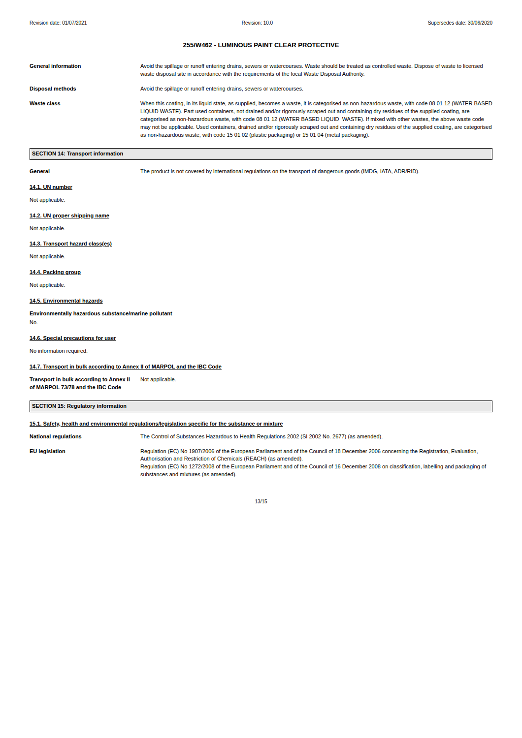Revision date: 01/07/2021 Revision: 10.0 Supersedes date: 30/06/2020
255/W462 - LUMINOUS PAINT CLEAR PROTECTIVE
General information
Avoid the spillage or runoff entering drains, sewers or watercourses. Waste should be treated as controlled waste. Dispose of waste to licensed waste disposal site in accordance with the requirements of the local Waste Disposal Authority.
Disposal methods
Avoid the spillage or runoff entering drains, sewers or watercourses.
Waste class
When this coating, in its liquid state, as supplied, becomes a waste, it is categorised as non-hazardous waste, with code 08 01 12 (WATER BASED LIQUID WASTE). Part used containers, not drained and/or rigorously scraped out and containing dry residues of the supplied coating, are categorised as non-hazardous waste, with code 08 01 12 (WATER BASED LIQUID WASTE). If mixed with other wastes, the above waste code may not be applicable. Used containers, drained and/or rigorously scraped out and containing dry residues of the supplied coating, are categorised as non-hazardous waste, with code 15 01 02 (plastic packaging) or 15 01 04 (metal packaging).
SECTION 14: Transport information
General
The product is not covered by international regulations on the transport of dangerous goods (IMDG, IATA, ADR/RID).
14.1. UN number
Not applicable.
14.2. UN proper shipping name
Not applicable.
14.3. Transport hazard class(es)
Not applicable.
14.4. Packing group
Not applicable.
14.5. Environmental hazards
Environmentally hazardous substance/marine pollutant
No.
14.6. Special precautions for user
No information required.
14.7. Transport in bulk according to Annex II of MARPOL and the IBC Code
Transport in bulk according to Annex II of MARPOL 73/78 and the IBC Code
Not applicable.
SECTION 15: Regulatory information
15.1. Safety, health and environmental regulations/legislation specific for the substance or mixture
National regulations
The Control of Substances Hazardous to Health Regulations 2002 (SI 2002 No. 2677) (as amended).
EU legislation
Regulation (EC) No 1907/2006 of the European Parliament and of the Council of 18 December 2006 concerning the Registration, Evaluation, Authorisation and Restriction of Chemicals (REACH) (as amended).
Regulation (EC) No 1272/2008 of the European Parliament and of the Council of 16 December 2008 on classification, labelling and packaging of substances and mixtures (as amended).
13/15